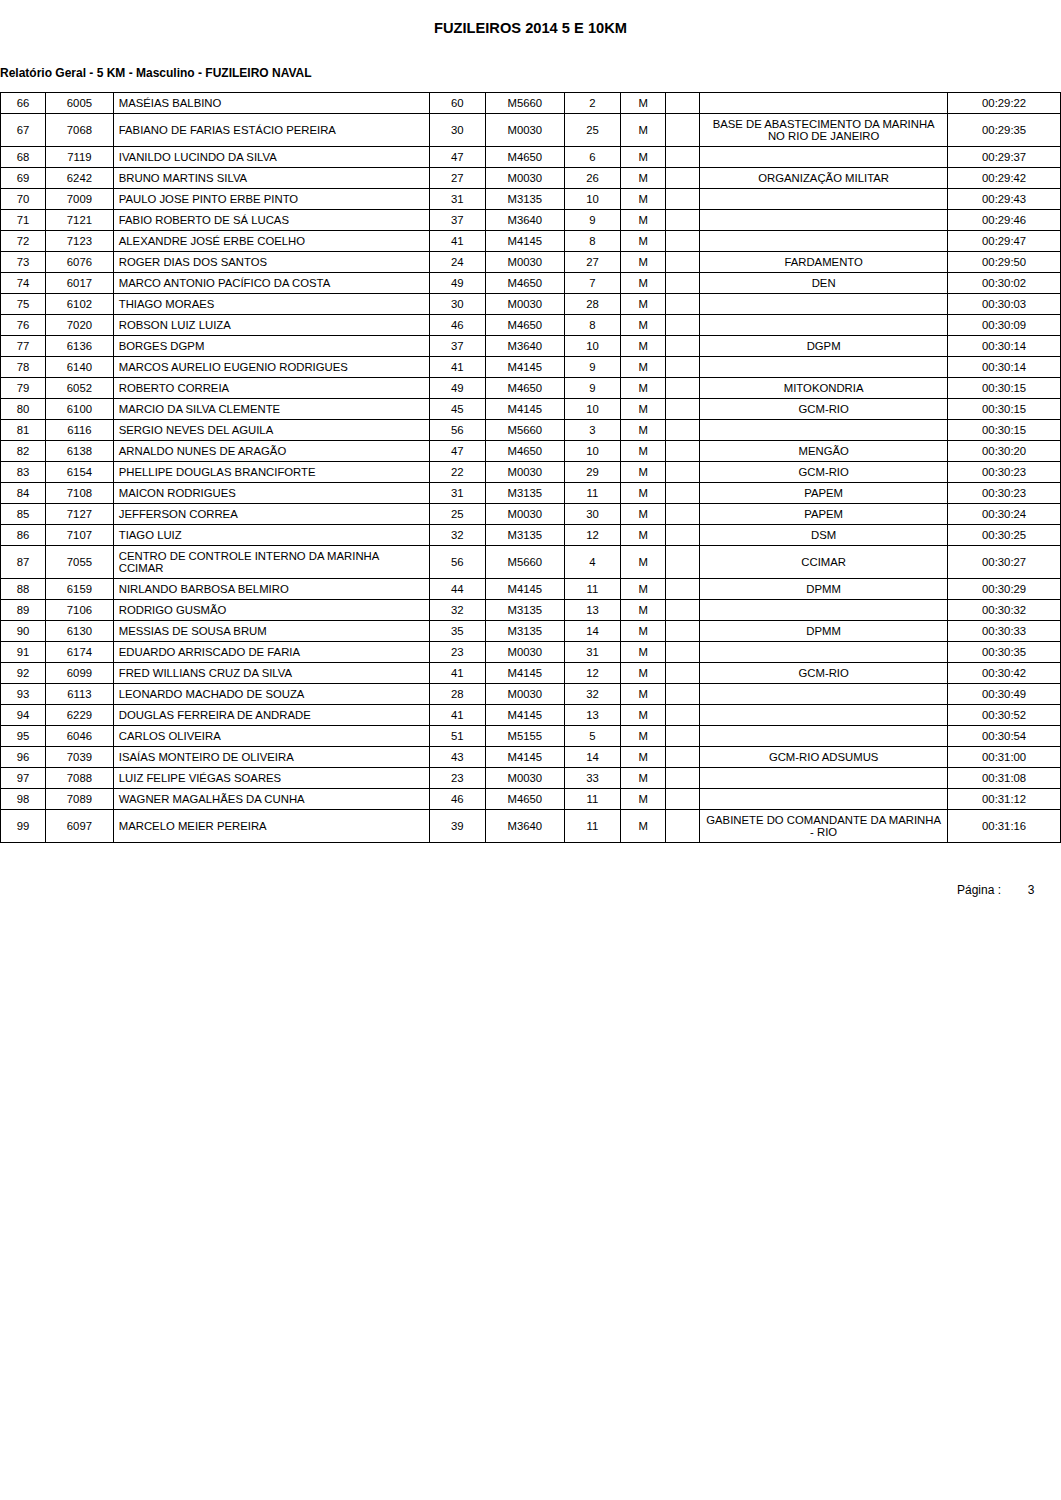FUZILEIROS 2014 5 E 10KM
Relatório Geral - 5 KM - Masculino - FUZILEIRO NAVAL
| 66 | 6005 | MASÉIAS BALBINO | 60 | M5660 | 2 | M | | | 00:29:22 |
| 67 | 7068 | FABIANO DE FARIAS ESTÁCIO PEREIRA | 30 | M0030 | 25 | M | | BASE DE ABASTECIMENTO DA MARINHA NO RIO DE JANEIRO | 00:29:35 |
| 68 | 7119 | IVANILDO LUCINDO DA SILVA | 47 | M4650 | 6 | M | | | 00:29:37 |
| 69 | 6242 | BRUNO MARTINS SILVA | 27 | M0030 | 26 | M | | ORGANIZAÇÃO MILITAR | 00:29:42 |
| 70 | 7009 | PAULO JOSE PINTO ERBE PINTO | 31 | M3135 | 10 | M | | | 00:29:43 |
| 71 | 7121 | FABIO ROBERTO DE SÁ LUCAS | 37 | M3640 | 9 | M | | | 00:29:46 |
| 72 | 7123 | ALEXANDRE JOSÉ ERBE COELHO | 41 | M4145 | 8 | M | | | 00:29:47 |
| 73 | 6076 | ROGER DIAS DOS SANTOS | 24 | M0030 | 27 | M | | FARDAMENTO | 00:29:50 |
| 74 | 6017 | MARCO ANTONIO PACÍFICO DA COSTA | 49 | M4650 | 7 | M | | DEN | 00:30:02 |
| 75 | 6102 | THIAGO MORAES | 30 | M0030 | 28 | M | | | 00:30:03 |
| 76 | 7020 | ROBSON LUIZ LUIZA | 46 | M4650 | 8 | M | | | 00:30:09 |
| 77 | 6136 | BORGES DGPM | 37 | M3640 | 10 | M | | DGPM | 00:30:14 |
| 78 | 6140 | MARCOS AURELIO EUGENIO RODRIGUES | 41 | M4145 | 9 | M | | | 00:30:14 |
| 79 | 6052 | ROBERTO CORREIA | 49 | M4650 | 9 | M | | MITOKONDRIA | 00:30:15 |
| 80 | 6100 | MARCIO DA SILVA CLEMENTE | 45 | M4145 | 10 | M | | GCM-RIO | 00:30:15 |
| 81 | 6116 | SERGIO NEVES DEL AGUILA | 56 | M5660 | 3 | M | | | 00:30:15 |
| 82 | 6138 | ARNALDO NUNES DE ARAGÃO | 47 | M4650 | 10 | M | | MENGÃO | 00:30:20 |
| 83 | 6154 | PHELLIPE DOUGLAS BRANCIFORTE | 22 | M0030 | 29 | M | | GCM-RIO | 00:30:23 |
| 84 | 7108 | MAICON RODRIGUES | 31 | M3135 | 11 | M | | PAPEM | 00:30:23 |
| 85 | 7127 | JEFFERSON CORREA | 25 | M0030 | 30 | M | | PAPEM | 00:30:24 |
| 86 | 7107 | TIAGO LUIZ | 32 | M3135 | 12 | M | | DSM | 00:30:25 |
| 87 | 7055 | CENTRO DE CONTROLE INTERNO DA MARINHA CCIMAR | 56 | M5660 | 4 | M | | CCIMAR | 00:30:27 |
| 88 | 6159 | NIRLANDO BARBOSA BELMIRO | 44 | M4145 | 11 | M | | DPMM | 00:30:29 |
| 89 | 7106 | RODRIGO GUSMÃO | 32 | M3135 | 13 | M | | | 00:30:32 |
| 90 | 6130 | MESSIAS DE SOUSA BRUM | 35 | M3135 | 14 | M | | DPMM | 00:30:33 |
| 91 | 6174 | EDUARDO ARRISCADO DE FARIA | 23 | M0030 | 31 | M | | | 00:30:35 |
| 92 | 6099 | FRED WILLIANS CRUZ DA SILVA | 41 | M4145 | 12 | M | | GCM-RIO | 00:30:42 |
| 93 | 6113 | LEONARDO MACHADO DE SOUZA | 28 | M0030 | 32 | M | | | 00:30:49 |
| 94 | 6229 | DOUGLAS FERREIRA DE ANDRADE | 41 | M4145 | 13 | M | | | 00:30:52 |
| 95 | 6046 | CARLOS OLIVEIRA | 51 | M5155 | 5 | M | | | 00:30:54 |
| 96 | 7039 | ISAÍAS MONTEIRO DE OLIVEIRA | 43 | M4145 | 14 | M | | GCM-RIO ADSUMUS | 00:31:00 |
| 97 | 7088 | LUIZ FELIPE VIÉGAS SOARES | 23 | M0030 | 33 | M | | | 00:31:08 |
| 98 | 7089 | WAGNER MAGALHÃES DA CUNHA | 46 | M4650 | 11 | M | | | 00:31:12 |
| 99 | 6097 | MARCELO MEIER PEREIRA | 39 | M3640 | 11 | M | | GABINETE DO COMANDANTE DA MARINHA - RIO | 00:31:16 |
Página :3